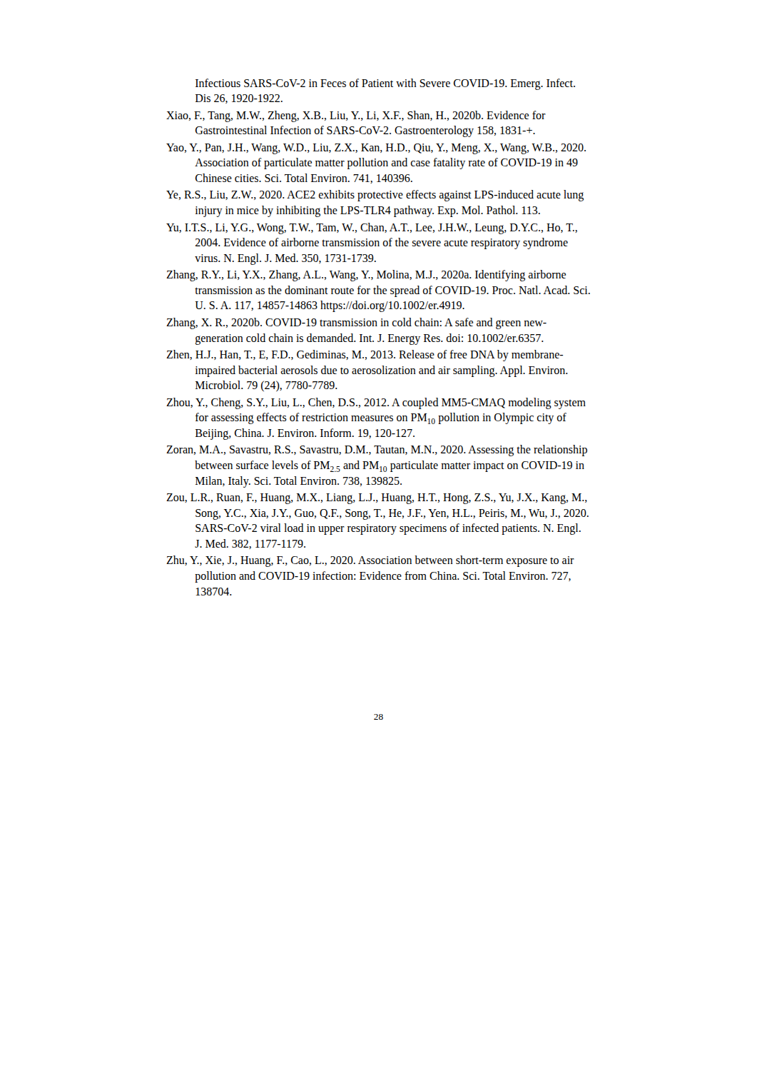Infectious SARS-CoV-2 in Feces of Patient with Severe COVID-19. Emerg. Infect. Dis 26, 1920-1922.
Xiao, F., Tang, M.W., Zheng, X.B., Liu, Y., Li, X.F., Shan, H., 2020b. Evidence for Gastrointestinal Infection of SARS-CoV-2. Gastroenterology 158, 1831-+.
Yao, Y., Pan, J.H., Wang, W.D., Liu, Z.X., Kan, H.D., Qiu, Y., Meng, X., Wang, W.B., 2020. Association of particulate matter pollution and case fatality rate of COVID-19 in 49 Chinese cities. Sci. Total Environ. 741, 140396.
Ye, R.S., Liu, Z.W., 2020. ACE2 exhibits protective effects against LPS-induced acute lung injury in mice by inhibiting the LPS-TLR4 pathway. Exp. Mol. Pathol. 113.
Yu, I.T.S., Li, Y.G., Wong, T.W., Tam, W., Chan, A.T., Lee, J.H.W., Leung, D.Y.C., Ho, T., 2004. Evidence of airborne transmission of the severe acute respiratory syndrome virus. N. Engl. J. Med. 350, 1731-1739.
Zhang, R.Y., Li, Y.X., Zhang, A.L., Wang, Y., Molina, M.J., 2020a. Identifying airborne transmission as the dominant route for the spread of COVID-19. Proc. Natl. Acad. Sci. U. S. A. 117, 14857-14863 https://doi.org/10.1002/er.4919.
Zhang, X. R., 2020b. COVID-19 transmission in cold chain: A safe and green new-generation cold chain is demanded. Int. J. Energy Res. doi: 10.1002/er.6357.
Zhen, H.J., Han, T., E, F.D., Gediminas, M., 2013. Release of free DNA by membrane-impaired bacterial aerosols due to aerosolization and air sampling. Appl. Environ. Microbiol. 79 (24), 7780-7789.
Zhou, Y., Cheng, S.Y., Liu, L., Chen, D.S., 2012. A coupled MM5-CMAQ modeling system for assessing effects of restriction measures on PM10 pollution in Olympic city of Beijing, China. J. Environ. Inform. 19, 120-127.
Zoran, M.A., Savastru, R.S., Savastru, D.M., Tautan, M.N., 2020. Assessing the relationship between surface levels of PM2.5 and PM10 particulate matter impact on COVID-19 in Milan, Italy. Sci. Total Environ. 738, 139825.
Zou, L.R., Ruan, F., Huang, M.X., Liang, L.J., Huang, H.T., Hong, Z.S., Yu, J.X., Kang, M., Song, Y.C., Xia, J.Y., Guo, Q.F., Song, T., He, J.F., Yen, H.L., Peiris, M., Wu, J., 2020. SARS-CoV-2 viral load in upper respiratory specimens of infected patients. N. Engl. J. Med. 382, 1177-1179.
Zhu, Y., Xie, J., Huang, F., Cao, L., 2020. Association between short-term exposure to air pollution and COVID-19 infection: Evidence from China. Sci. Total Environ. 727, 138704.
28